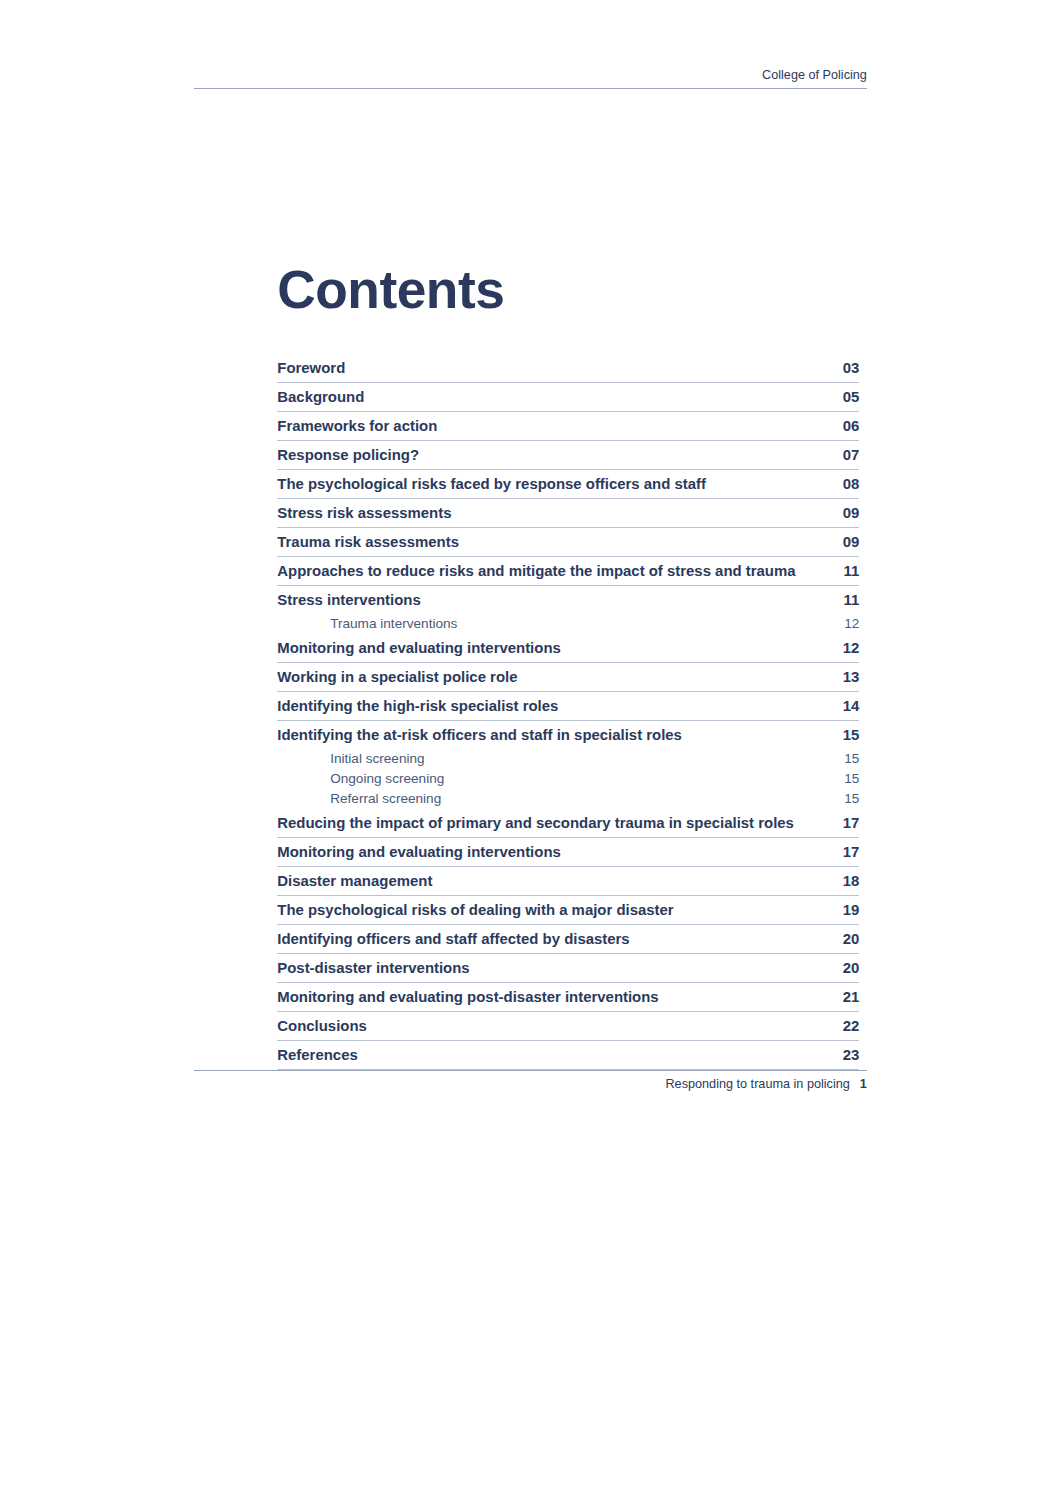College of Policing
Contents
Foreword 03
Background 05
Frameworks for action 06
Response policing?07
The psychological risks faced by response officers and staff 08
Stress risk assessments 09
Trauma risk assessments 09
Approaches to reduce risks and mitigate the impact of stress and trauma 11
Stress interventions 11
Trauma interventions 12
Monitoring and evaluating interventions 12
Working in a specialist police role 13
Identifying the high-risk specialist roles 14
Identifying the at-risk officers and staff in specialist roles 15
Initial screening 15
Ongoing screening 15
Referral screening 15
Reducing the impact of primary and secondary trauma in specialist roles 17
Monitoring and evaluating interventions 17
Disaster management 18
The psychological risks of dealing with a major disaster 19
Identifying officers and staff affected by disasters 20
Post-disaster interventions 20
Monitoring and evaluating post-disaster interventions 21
Conclusions 22
References 23
Responding to trauma in policing1